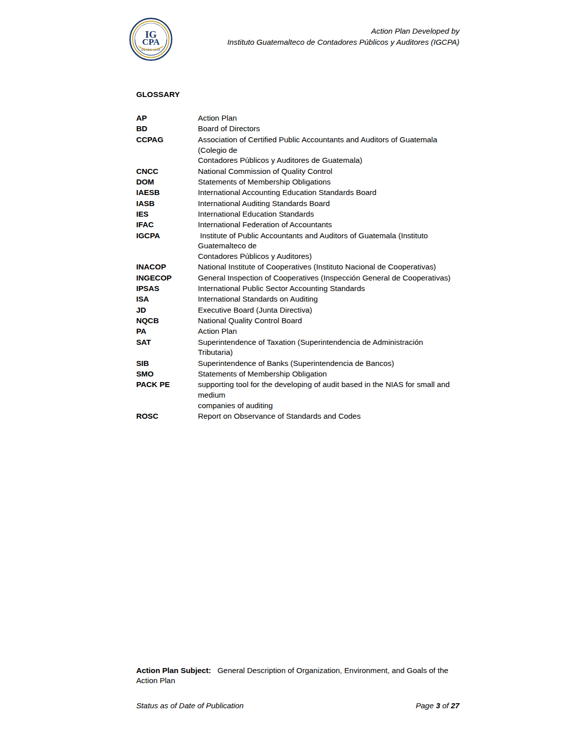IG CPA DESDE 1968
Action Plan Developed by
Instituto Guatemalteco de Contadores Públicos y Auditores (IGCPA)
GLOSSARY
AP
Action Plan
BD
Board of Directors
CCPAG
Association of Certified Public Accountants and Auditors of Guatemala (Colegio deContadores Públicos y Auditores de Guatemala)
CNCC
National Commission of Quality Control
DOM
Statements of Membership Obligations
IAESB
International Accounting Education Standards Board
IASB
International Auditing Standards Board
IES
International Education Standards
IFAC
International Federation of Accountants
IGCPA
Institute of Public Accountants and Auditors of Guatemala (Instituto Guatemalteco deContadores Públicos y Auditores)
INACOP
National Institute of Cooperatives (Instituto Nacional de Cooperativas)
INGECOP
General Inspection of Cooperatives (Inspección General de Cooperativas)
IPSAS
International Public Sector Accounting Standards
ISA
International Standards on Auditing
JD
Executive Board (Junta Directiva)
NQCB
National Quality Control Board
PA
Action Plan
SAT
Superintendence of Taxation (Superintendencia de Administración Tributaria)
SIB
Superintendence of Banks (Superintendencia de Bancos)
SMO
Statements of Membership Obligation
PACK PE
supporting tool for the developing of audit based in the NIAS for small and mediumcompanies of auditing
ROSC
Report on Observance of Standards and Codes
Action Plan Subject: General Description of Organization, Environment, and Goals of the Action Plan
Status as of Date of Publication Page 3 of 27